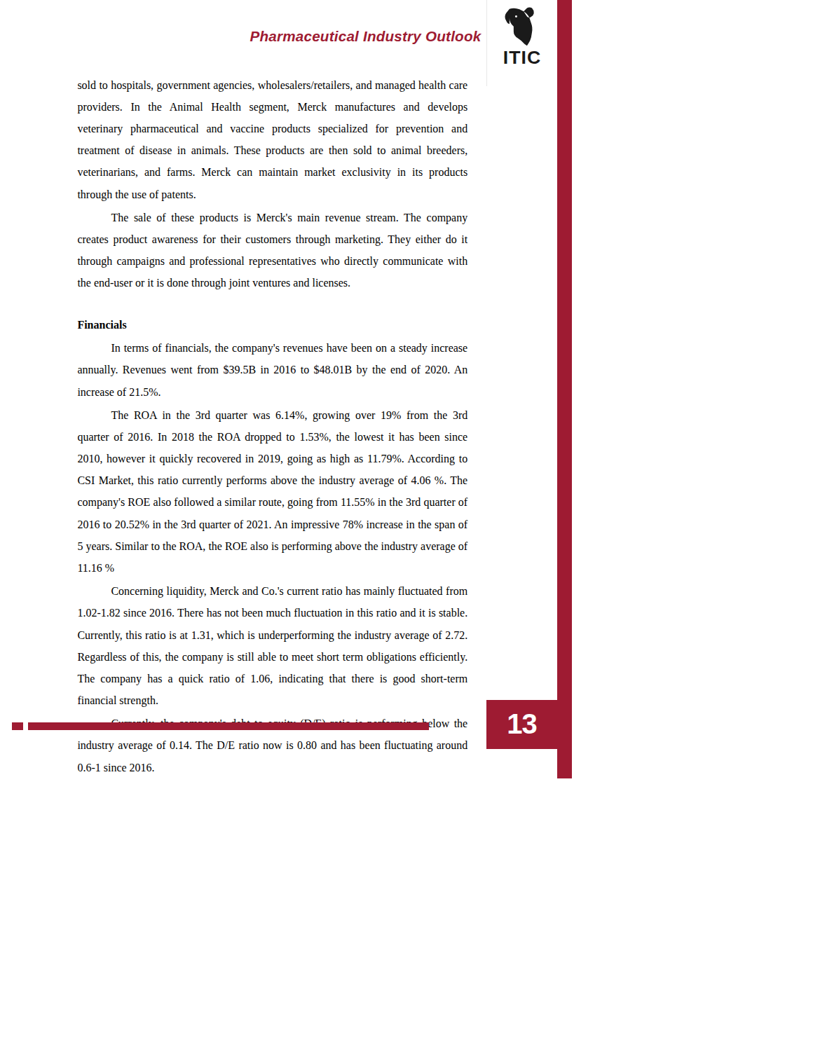Pharmaceutical Industry Outlook
ITIC
sold to hospitals, government agencies, wholesalers/retailers, and managed health care providers. In the Animal Health segment, Merck manufactures and develops veterinary pharmaceutical and vaccine products specialized for prevention and treatment of disease in animals. These products are then sold to animal breeders, veterinarians, and farms. Merck can maintain market exclusivity in its products through the use of patents.
The sale of these products is Merck's main revenue stream. The company creates product awareness for their customers through marketing. They either do it through campaigns and professional representatives who directly communicate with the end-user or it is done through joint ventures and licenses.
Financials
In terms of financials, the company's revenues have been on a steady increase annually. Revenues went from $39.5B in 2016 to $48.01B by the end of 2020. An increase of 21.5%.
The ROA in the 3rd quarter was 6.14%, growing over 19% from the 3rd quarter of 2016. In 2018 the ROA dropped to 1.53%, the lowest it has been since 2010, however it quickly recovered in 2019, going as high as 11.79%. According to CSI Market, this ratio currently performs above the industry average of 4.06 %. The company's ROE also followed a similar route, going from 11.55% in the 3rd quarter of 2016 to 20.52% in the 3rd quarter of 2021. An impressive 78% increase in the span of 5 years. Similar to the ROA, the ROE also is performing above the industry average of 11.16 %
Concerning liquidity, Merck and Co.'s current ratio has mainly fluctuated from 1.02-1.82 since 2016. There has not been much fluctuation in this ratio and it is stable. Currently, this ratio is at 1.31, which is underperforming the industry average of 2.72. Regardless of this, the company is still able to meet short term obligations efficiently. The company has a quick ratio of 1.06, indicating that there is good short-term financial strength.
Currently, the company's debt to equity (D/E) ratio is performing below the industry average of 0.14. The D/E ratio now is 0.80 and has been fluctuating around 0.6-1 since 2016.
13